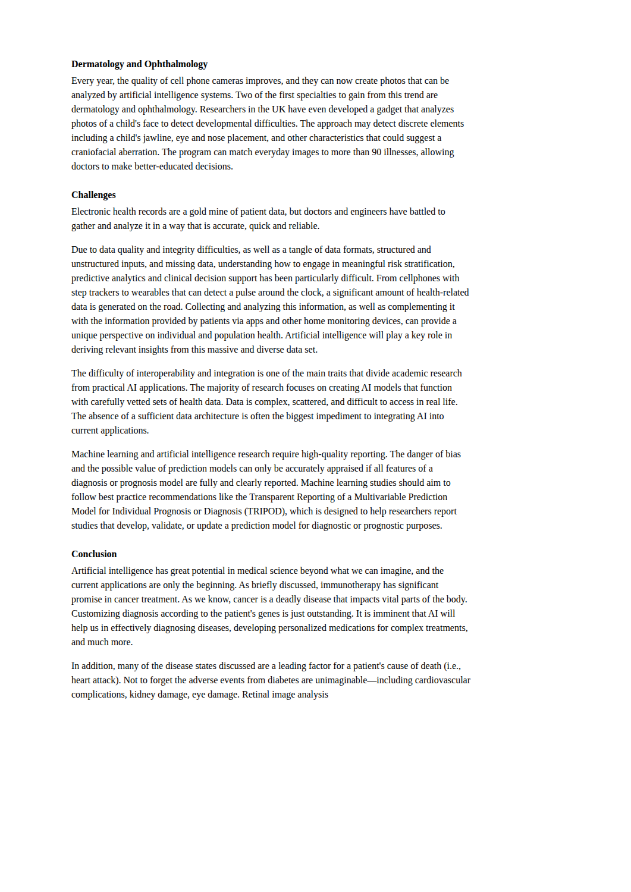Dermatology and Ophthalmology
Every year, the quality of cell phone cameras improves, and they can now create photos that can be analyzed by artificial intelligence systems. Two of the first specialties to gain from this trend are dermatology and ophthalmology. Researchers in the UK have even developed a gadget that analyzes photos of a child's face to detect developmental difficulties. The approach may detect discrete elements including a child's jawline, eye and nose placement, and other characteristics that could suggest a craniofacial aberration. The program can match everyday images to more than 90 illnesses, allowing doctors to make better-educated decisions.
Challenges
Electronic health records are a gold mine of patient data, but doctors and engineers have battled to gather and analyze it in a way that is accurate, quick and reliable.
Due to data quality and integrity difficulties, as well as a tangle of data formats, structured and unstructured inputs, and missing data, understanding how to engage in meaningful risk stratification, predictive analytics and clinical decision support has been particularly difficult. From cellphones with step trackers to wearables that can detect a pulse around the clock, a significant amount of health-related data is generated on the road. Collecting and analyzing this information, as well as complementing it with the information provided by patients via apps and other home monitoring devices, can provide a unique perspective on individual and population health. Artificial intelligence will play a key role in deriving relevant insights from this massive and diverse data set.
The difficulty of interoperability and integration is one of the main traits that divide academic research from practical AI applications. The majority of research focuses on creating AI models that function with carefully vetted sets of health data. Data is complex, scattered, and difficult to access in real life. The absence of a sufficient data architecture is often the biggest impediment to integrating AI into current applications.
Machine learning and artificial intelligence research require high-quality reporting. The danger of bias and the possible value of prediction models can only be accurately appraised if all features of a diagnosis or prognosis model are fully and clearly reported. Machine learning studies should aim to follow best practice recommendations like the Transparent Reporting of a Multivariable Prediction Model for Individual Prognosis or Diagnosis (TRIPOD), which is designed to help researchers report studies that develop, validate, or update a prediction model for diagnostic or prognostic purposes.
Conclusion
Artificial intelligence has great potential in medical science beyond what we can imagine, and the current applications are only the beginning. As briefly discussed, immunotherapy has significant promise in cancer treatment. As we know, cancer is a deadly disease that impacts vital parts of the body. Customizing diagnosis according to the patient's genes is just outstanding. It is imminent that AI will help us in effectively diagnosing diseases, developing personalized medications for complex treatments, and much more.
In addition, many of the disease states discussed are a leading factor for a patient's cause of death (i.e., heart attack). Not to forget the adverse events from diabetes are unimaginable—including cardiovascular complications, kidney damage, eye damage. Retinal image analysis